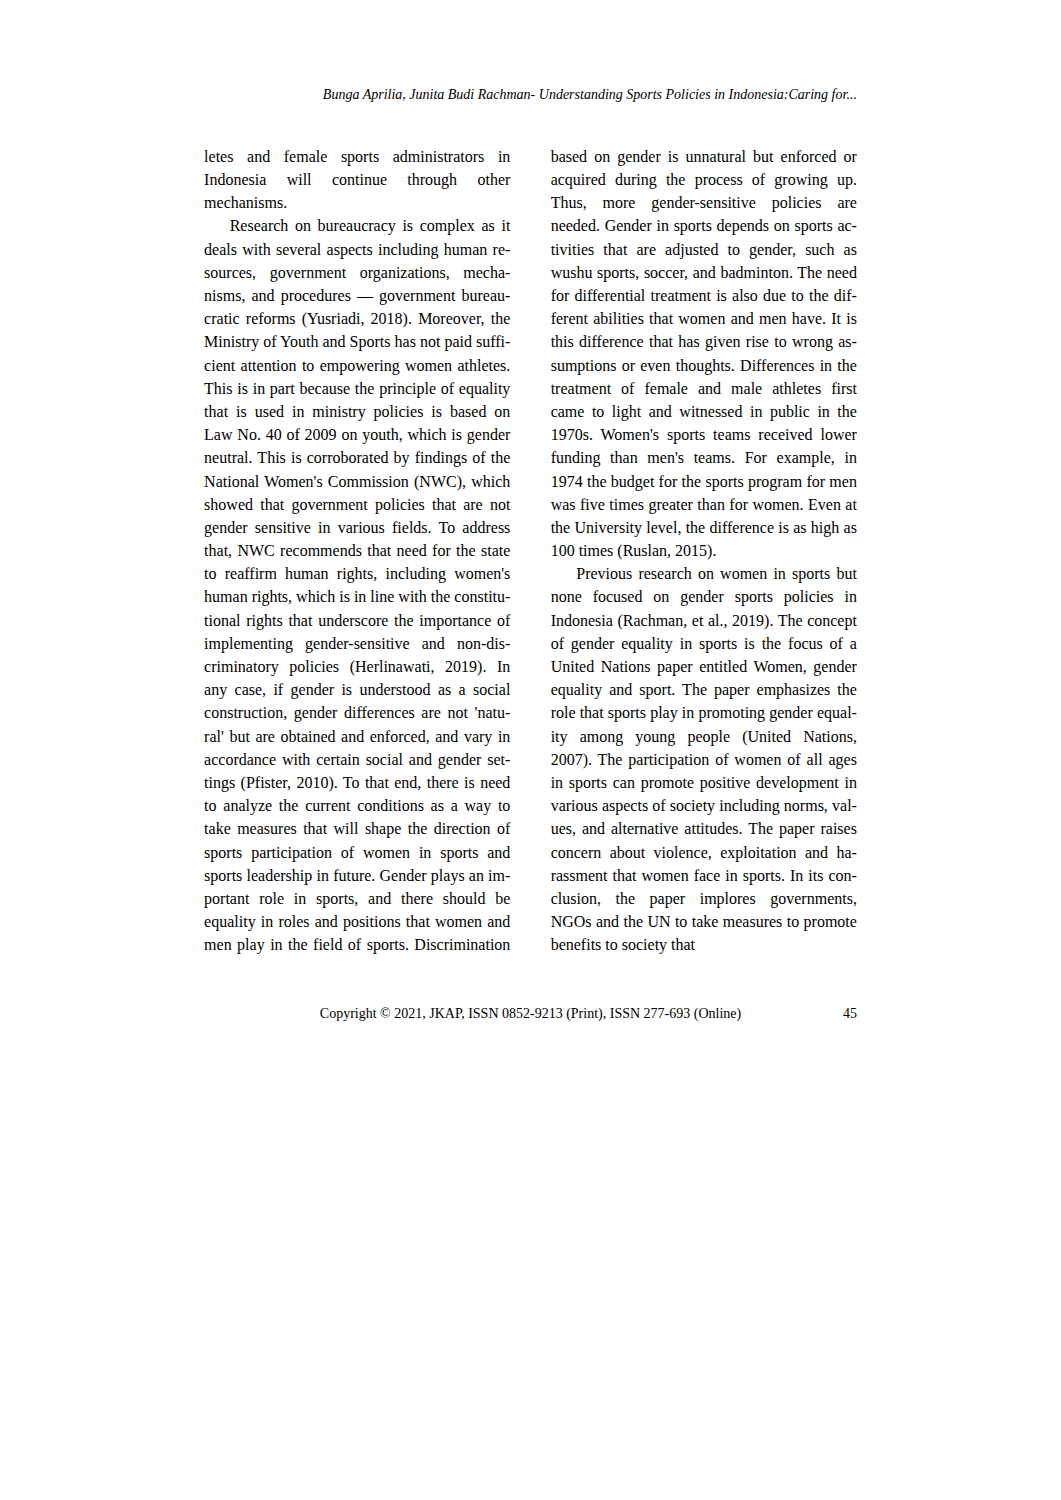Bunga Aprilia, Junita Budi Rachman- Understanding Sports Policies in Indonesia:Caring for...
letes and female sports administrators in Indonesia will continue through other mechanisms.
Research on bureaucracy is complex as it deals with several aspects including human resources, government organizations, mechanisms, and procedures — government bureaucratic reforms (Yusriadi, 2018). Moreover, the Ministry of Youth and Sports has not paid sufficient attention to empowering women athletes. This is in part because the principle of equality that is used in ministry policies is based on Law No. 40 of 2009 on youth, which is gender neutral. This is corroborated by findings of the National Women's Commission (NWC), which showed that government policies that are not gender sensitive in various fields. To address that, NWC recommends that need for the state to reaffirm human rights, including women's human rights, which is in line with the constitutional rights that underscore the importance of implementing gender-sensitive and non-discriminatory policies (Herlinawati, 2019). In any case, if gender is understood as a social construction, gender differences are not 'natural' but are obtained and enforced, and vary in accordance with certain social and gender settings (Pfister, 2010). To that end, there is need to analyze the current conditions as a way to take measures that will shape the direction of sports participation of women in sports and sports leadership in future. Gender plays an important role in sports, and there should be equality in roles and positions that women and men play in the field of sports. Discrimination based on gender is unnatural but enforced or acquired during the process of growing up. Thus, more gender-sensitive policies are needed. Gender in sports depends on sports activities that are adjusted to gender, such as wushu sports, soccer, and badminton. The need for differential treatment is also due to the different abilities that women and men have. It is this difference that has given rise to wrong assumptions or even thoughts. Differences in the treatment of female and male athletes first came to light and witnessed in public in the 1970s. Women's sports teams received lower funding than men's teams. For example, in 1974 the budget for the sports program for men was five times greater than for women. Even at the University level, the difference is as high as 100 times (Ruslan, 2015).
Previous research on women in sports but none focused on gender sports policies in Indonesia (Rachman, et al., 2019). The concept of gender equality in sports is the focus of a United Nations paper entitled Women, gender equality and sport. The paper emphasizes the role that sports play in promoting gender equality among young people (United Nations, 2007). The participation of women of all ages in sports can promote positive development in various aspects of society including norms, values, and alternative attitudes. The paper raises concern about violence, exploitation and harassment that women face in sports. In its conclusion, the paper implores governments, NGOs and the UN to take measures to promote benefits to society that
Copyright © 2021, JKAP, ISSN 0852-9213 (Print), ISSN 277-693 (Online)
45